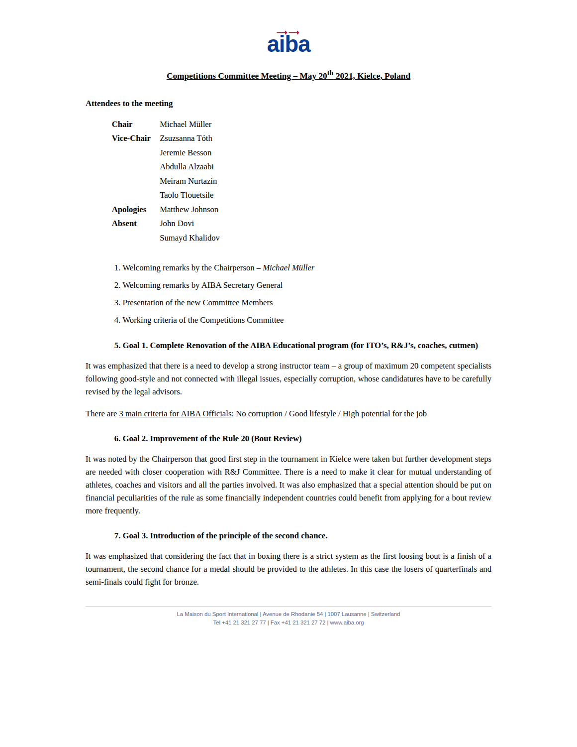⟶⟶ aiba
Competitions Committee Meeting – May 20th 2021, Kielce, Poland
Attendees to the meeting
| Chair | Michael Müller |
| Vice-Chair | Zsuzsanna Tóth |
| | Jeremie Besson |
| | Abdulla Alzaabi |
| | Meiram Nurtazin |
| | Taolo Tlouetsile |
| Apologies | Matthew Johnson |
| Absent | John Dovi |
| | Sumayd Khalidov |
Welcoming remarks by the Chairperson – Michael Müller
Welcoming remarks by AIBA Secretary General
Presentation of the new Committee Members
Working criteria of the Competitions Committee
Goal 1. Complete Renovation of the AIBA Educational program (for ITO’s, R&J’s, coaches, cutmen)
It was emphasized that there is a need to develop a strong instructor team – a group of maximum 20 competent specialists following good-style and not connected with illegal issues, especially corruption, whose candidatures have to be carefully revised by the legal advisors.
There are 3 main criteria for AIBA Officials: No corruption / Good lifestyle / High potential for the job
Goal 2. Improvement of the Rule 20 (Bout Review)
It was noted by the Chairperson that good first step in the tournament in Kielce were taken but further development steps are needed with closer cooperation with R&J Committee. There is a need to make it clear for mutual understanding of athletes, coaches and visitors and all the parties involved. It was also emphasized that a special attention should be put on financial peculiarities of the rule as some financially independent countries could benefit from applying for a bout review more frequently.
Goal 3. Introduction of the principle of the second chance.
It was emphasized that considering the fact that in boxing there is a strict system as the first loosing bout is a finish of a tournament, the second chance for a medal should be provided to the athletes. In this case the losers of quarterfinals and semi-finals could fight for bronze.
La Maison du Sport International | Avenue de Rhodanie 54 | 1007 Lausanne | Switzerland
Tel +41 21 321 27 77 | Fax +41 21 321 27 72 | www.aiba.org